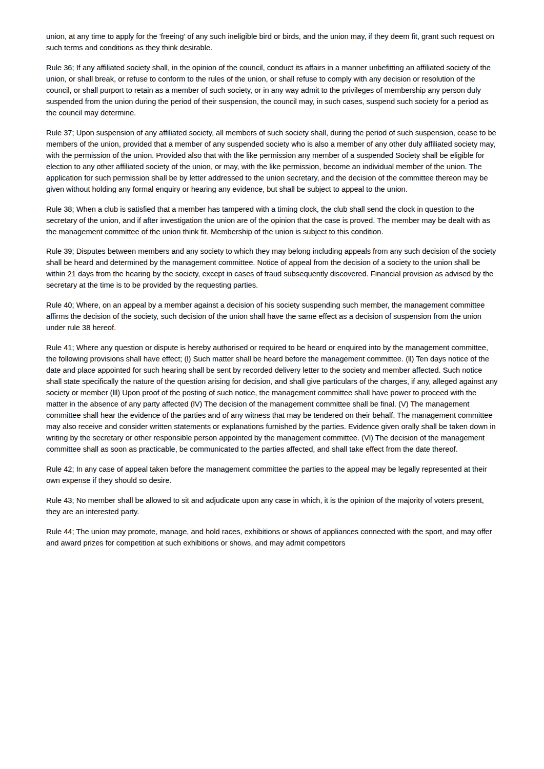union, at any time to apply for the 'freeing' of any such ineligible bird or birds, and the union may, if they deem fit, grant such request on such terms and conditions as they think desirable.
Rule 36; If any affiliated society shall, in the opinion of the council, conduct its affairs in a manner unbefitting an affiliated society of the union, or shall break, or refuse to conform to the rules of the union, or shall refuse to comply with any decision or resolution of the council, or shall purport to retain as a member of such society, or in any way admit to the privileges of membership any person duly suspended from the union during the period of their suspension, the council may, in such cases, suspend such society for a period as the council may determine.
Rule 37; Upon suspension of any affiliated society, all members of such society shall, during the period of such suspension, cease to be members of the union, provided that a member of any suspended society who is also a member of any other duly affiliated society may, with the permission of the union. Provided also that with the like permission any member of a suspended Society shall be eligible for election to any other affiliated society of the union, or may, with the like permission, become an individual member of the union. The application for such permission shall be by letter addressed to the union secretary, and the decision of the committee thereon may be given without holding any formal enquiry or hearing any evidence, but shall be subject to appeal to the union.
Rule 38; When a club is satisfied that a member has tampered with a timing clock, the club shall send the clock in question to the secretary of the union, and if after investigation the union are of the opinion that the case is proved. The member may be dealt with as the management committee of the union think fit. Membership of the union is subject to this condition.
Rule 39; Disputes between members and any society to which they may belong including appeals from any such decision of the society shall be heard and determined by the management committee. Notice of appeal from the decision of a society to the union shall be within 21 days from the hearing by the society, except in cases of fraud subsequently discovered. Financial provision as advised by the secretary at the time is to be provided by the requesting parties.
Rule 40; Where, on an appeal by a member against a decision of his society suspending such member, the management committee affirms the decision of the society, such decision of the union shall have the same effect as a decision of suspension from the union under rule 38 hereof.
Rule 41; Where any question or dispute is hereby authorised or required to be heard or enquired into by the management committee, the following provisions shall have effect; (l) Such matter shall be heard before the management committee. (ll) Ten days notice of the date and place appointed for such hearing shall be sent by recorded delivery letter to the society and member affected. Such notice shall state specifically the nature of the question arising for decision, and shall give particulars of the charges, if any, alleged against any society or member (lll) Upon proof of the posting of such notice, the management committee shall have power to proceed with the matter in the absence of any party affected (lV) The decision of the management committee shall be final. (V) The management committee shall hear the evidence of the parties and of any witness that may be tendered on their behalf. The management committee may also receive and consider written statements or explanations furnished by the parties. Evidence given orally shall be taken down in writing by the secretary or other responsible person appointed by the management committee. (Vl) The decision of the management committee shall as soon as practicable, be communicated to the parties affected, and shall take effect from the date thereof.
Rule 42; In any case of appeal taken before the management committee the parties to the appeal may be legally represented at their own expense if they should so desire.
Rule 43; No member shall be allowed to sit and adjudicate upon any case in which, it is the opinion of the majority of voters present, they are an interested party.
Rule 44; The union may promote, manage, and hold races, exhibitions or shows of appliances connected with the sport, and may offer and award prizes for competition at such exhibitions or shows, and may admit competitors